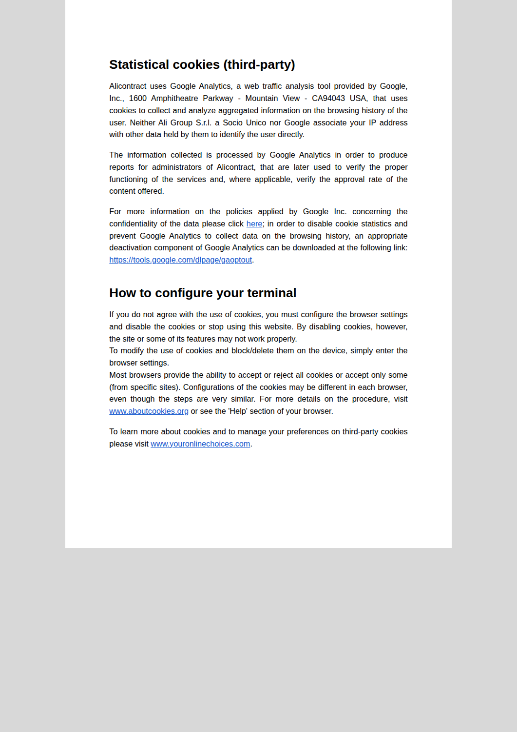Statistical cookies (third-party)
Alicontract uses Google Analytics, a web traffic analysis tool provided by Google, Inc., 1600 Amphitheatre Parkway - Mountain View - CA94043 USA, that uses cookies to collect and analyze aggregated information on the browsing history of the user. Neither Ali Group S.r.l. a Socio Unico nor Google associate your IP address with other data held by them to identify the user directly.
The information collected is processed by Google Analytics in order to produce reports for administrators of Alicontract, that are later used to verify the proper functioning of the services and, where applicable, verify the approval rate of the content offered.
For more information on the policies applied by Google Inc. concerning the confidentiality of the data please click here; in order to disable cookie statistics and prevent Google Analytics to collect data on the browsing history, an appropriate deactivation component of Google Analytics can be downloaded at the following link: https://tools.google.com/dlpage/gaoptout.
How to configure your terminal
If you do not agree with the use of cookies, you must configure the browser settings and disable the cookies or stop using this website. By disabling cookies, however, the site or some of its features may not work properly.
To modify the use of cookies and block/delete them on the device, simply enter the browser settings.
Most browsers provide the ability to accept or reject all cookies or accept only some (from specific sites). Configurations of the cookies may be different in each browser, even though the steps are very similar. For more details on the procedure, visit www.aboutcookies.org or see the 'Help' section of your browser.
To learn more about cookies and to manage your preferences on third-party cookies please visit www.youronlinechoices.com.